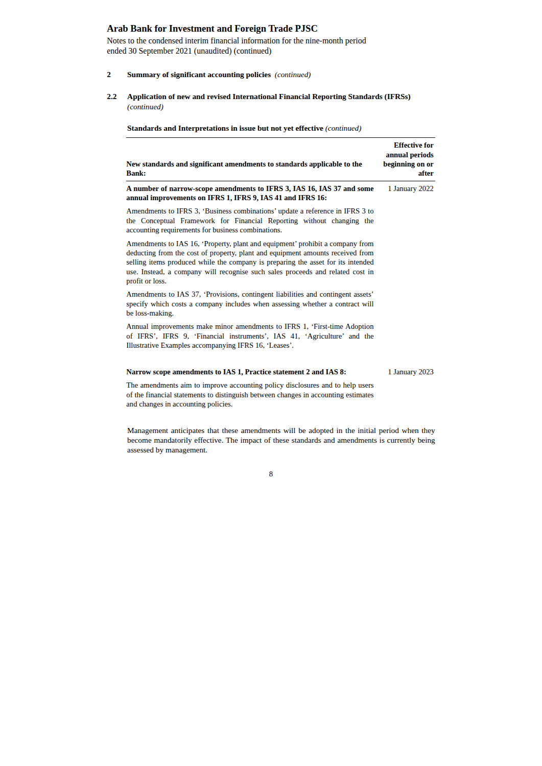Arab Bank for Investment and Foreign Trade PJSC
Notes to the condensed interim financial information for the nine-month period
ended 30 September 2021 (unaudited) (continued)
2
Summary of significant accounting policies (continued)
2.2
Application of new and revised International Financial Reporting Standards (IFRSs) (continued)
Standards and Interpretations in issue but not yet effective (continued)
| New standards and significant amendments to standards applicable to the Bank: | Effective for annual periods beginning on or after |
| --- | --- |
| A number of narrow-scope amendments to IFRS 3, IAS 16, IAS 37 and some annual improvements on IFRS 1, IFRS 9, IAS 41 and IFRS 16: Amendments to IFRS 3, ‘Business combinations’ update a reference in IFRS 3 to the Conceptual Framework for Financial Reporting without changing the accounting requirements for business combinations. Amendments to IAS 16, ‘Property, plant and equipment’ prohibit a company from deducting from the cost of property, plant and equipment amounts received from selling items produced while the company is preparing the asset for its intended use. Instead, a company will recognise such sales proceeds and related cost in profit or loss. Amendments to IAS 37, ‘Provisions, contingent liabilities and contingent assets’ specify which costs a company includes when assessing whether a contract will be loss-making. Annual improvements make minor amendments to IFRS 1, ‘First-time Adoption of IFRS’, IFRS 9, ‘Financial instruments’, IAS 41, ‘Agriculture’ and the Illustrative Examples accompanying IFRS 16, ‘Leases’. | 1 January 2022 |
| Narrow scope amendments to IAS 1, Practice statement 2 and IAS 8: The amendments aim to improve accounting policy disclosures and to help users of the financial statements to distinguish between changes in accounting estimates and changes in accounting policies. | 1 January 2023 |
Management anticipates that these amendments will be adopted in the initial period when they become mandatorily effective. The impact of these standards and amendments is currently being assessed by management.
8